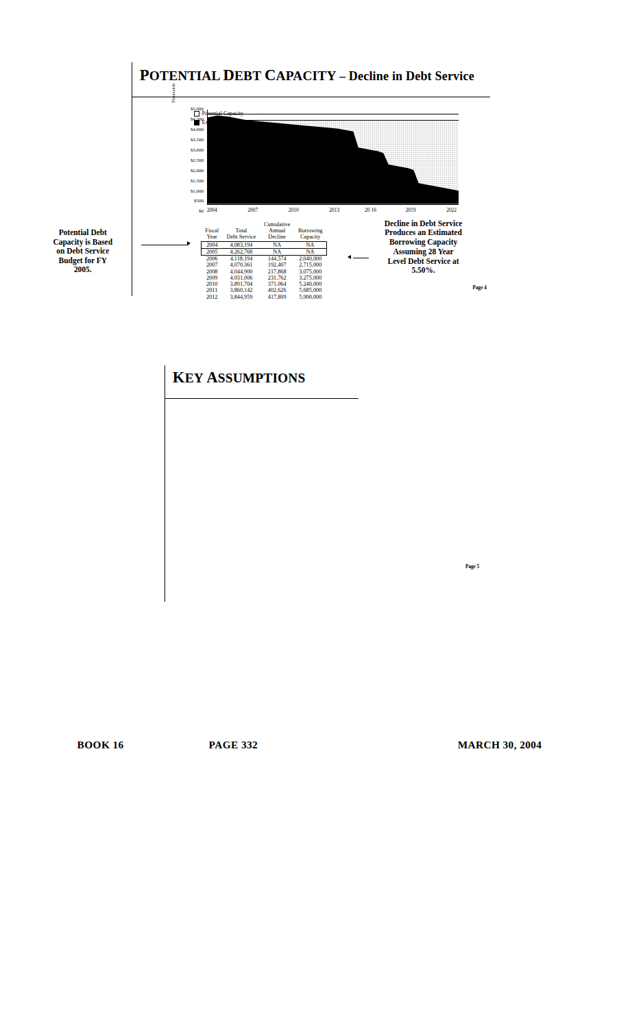POTENTIAL DEBT CAPACITY – Decline in Debt Service
Thousands
$5,000
$4,500
$4,000
$3,500
$3,000
$2,500
$2,000
$1,500
$1,000
$500
$0
2004 2007 2010 2013 20 16 2019 2022
Potential Capacity
Existing Debt Service
| | | Cumulative | |
| --- | --- | --- | --- |
| Fiscal Year | Total Debt Service | Annual Decline | Borrowing Capacity |
| 2004 | 4,083,194 | NA | NA |
| 2005 | 4,262,768 | NA | NA |
| 2006 | 4,118,194 | 144,574 | 2,040,000 |
| 2007 | 4,070,361 | 192,407 | 2,715,000 |
| 2008 | 4,044,900 | 217,868 | 3,075,000 |
| 2009 | 4,031,006 | 231,762 | 3,275,000 |
| 2010 | 3,891,704 | 371,064 | 5,240,000 |
| 2011 | 3,860,142 | 402,626 | 5,685,000 |
| 2012 | 3,844,959 | 417,809 | 5,900,000 |
Potential Debt
Capacity is Based
on Debt Service
Budget for FY
2005.
Decline in Debt Service
Produces an Estimated
Borrowing Capacity
Assuming 28 Year
Level Debt Service at
5.50%.
Page 4
KEY ASSUMPTIONS
Page 5
BOOK 16
PAGE 332
MARCH 30, 2004